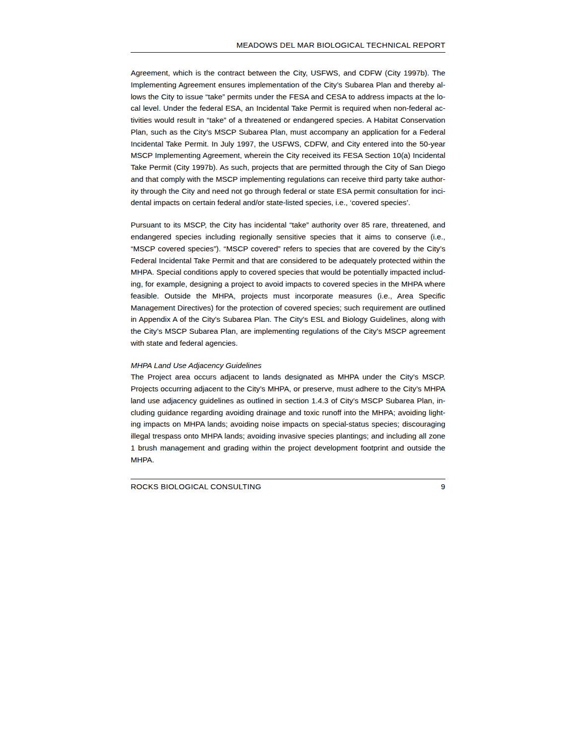MEADOWS DEL MAR BIOLOGICAL TECHNICAL REPORT
Agreement, which is the contract between the City, USFWS, and CDFW (City 1997b). The Implementing Agreement ensures implementation of the City’s Subarea Plan and thereby allows the City to issue “take” permits under the FESA and CESA to address impacts at the local level. Under the federal ESA, an Incidental Take Permit is required when non-federal activities would result in “take” of a threatened or endangered species. A Habitat Conservation Plan, such as the City’s MSCP Subarea Plan, must accompany an application for a Federal Incidental Take Permit. In July 1997, the USFWS, CDFW, and City entered into the 50-year MSCP Implementing Agreement, wherein the City received its FESA Section 10(a) Incidental Take Permit (City 1997b). As such, projects that are permitted through the City of San Diego and that comply with the MSCP implementing regulations can receive third party take authority through the City and need not go through federal or state ESA permit consultation for incidental impacts on certain federal and/or state-listed species, i.e., ‘covered species’.
Pursuant to its MSCP, the City has incidental “take” authority over 85 rare, threatened, and endangered species including regionally sensitive species that it aims to conserve (i.e., “MSCP covered species”). “MSCP covered” refers to species that are covered by the City’s Federal Incidental Take Permit and that are considered to be adequately protected within the MHPA. Special conditions apply to covered species that would be potentially impacted including, for example, designing a project to avoid impacts to covered species in the MHPA where feasible. Outside the MHPA, projects must incorporate measures (i.e., Area Specific Management Directives) for the protection of covered species; such requirement are outlined in Appendix A of the City’s Subarea Plan. The City’s ESL and Biology Guidelines, along with the City’s MSCP Subarea Plan, are implementing regulations of the City’s MSCP agreement with state and federal agencies.
MHPA Land Use Adjacency Guidelines
The Project area occurs adjacent to lands designated as MHPA under the City’s MSCP. Projects occurring adjacent to the City’s MHPA, or preserve, must adhere to the City’s MHPA land use adjacency guidelines as outlined in section 1.4.3 of City’s MSCP Subarea Plan, including guidance regarding avoiding drainage and toxic runoff into the MHPA; avoiding lighting impacts on MHPA lands; avoiding noise impacts on special-status species; discouraging illegal trespass onto MHPA lands; avoiding invasive species plantings; and including all zone 1 brush management and grading within the project development footprint and outside the MHPA.
ROCKS BIOLOGICAL CONSULTING 9